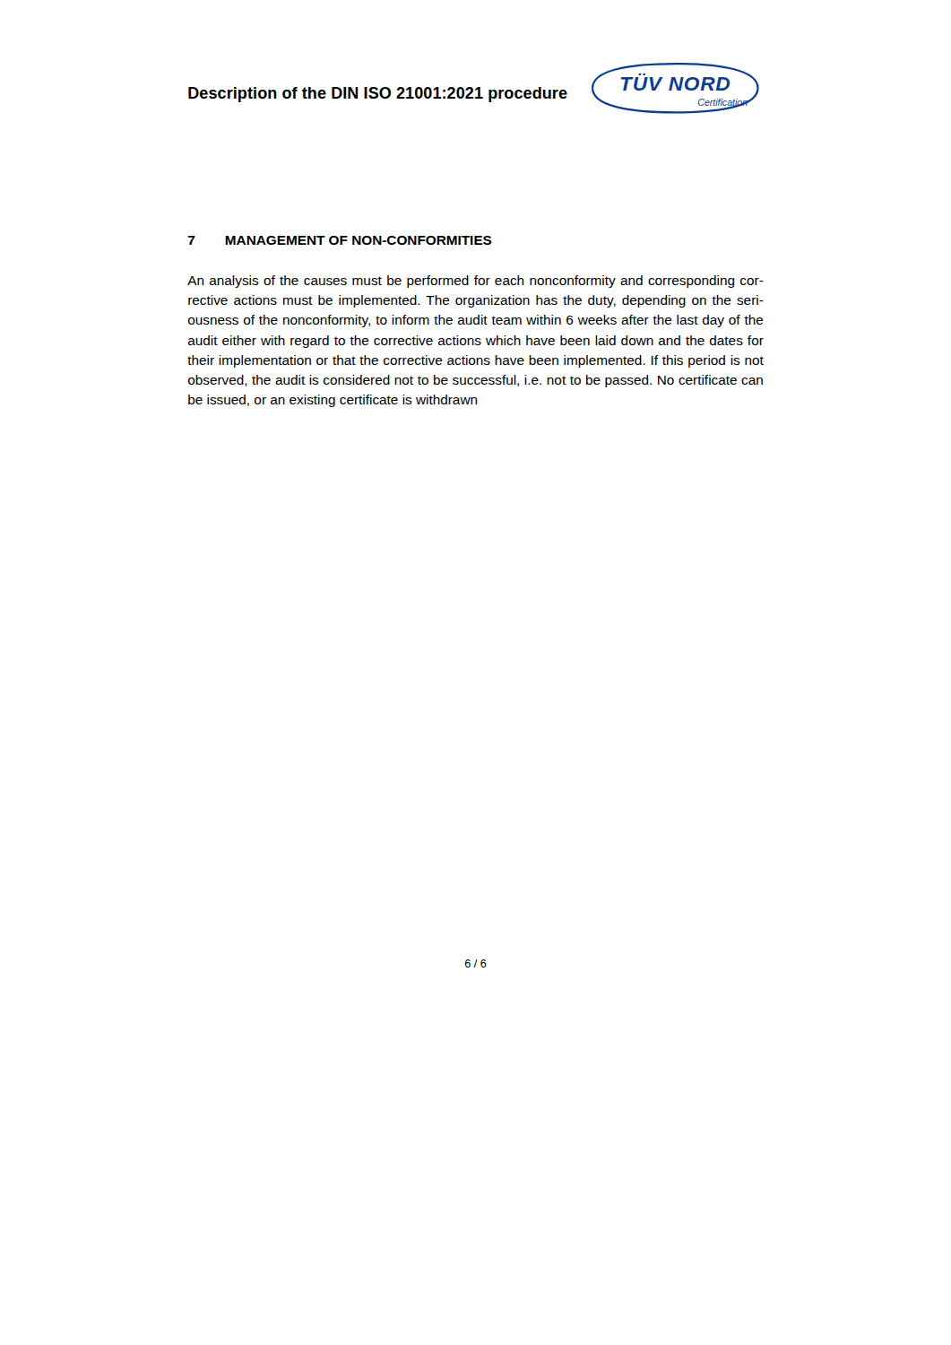Description of the DIN ISO 21001:2021 procedure
TÜV NORD Certification
7 MANAGEMENT OF NON-CONFORMITIES
An analysis of the causes must be performed for each nonconformity and corresponding corrective actions must be implemented. The organization has the duty, depending on the seriousness of the nonconformity, to inform the audit team within 6 weeks after the last day of the audit either with regard to the corrective actions which have been laid down and the dates for their implementation or that the corrective actions have been implemented. If this period is not observed, the audit is considered not to be successful, i.e. not to be passed. No certificate can be issued, or an existing certificate is withdrawn
6 / 6